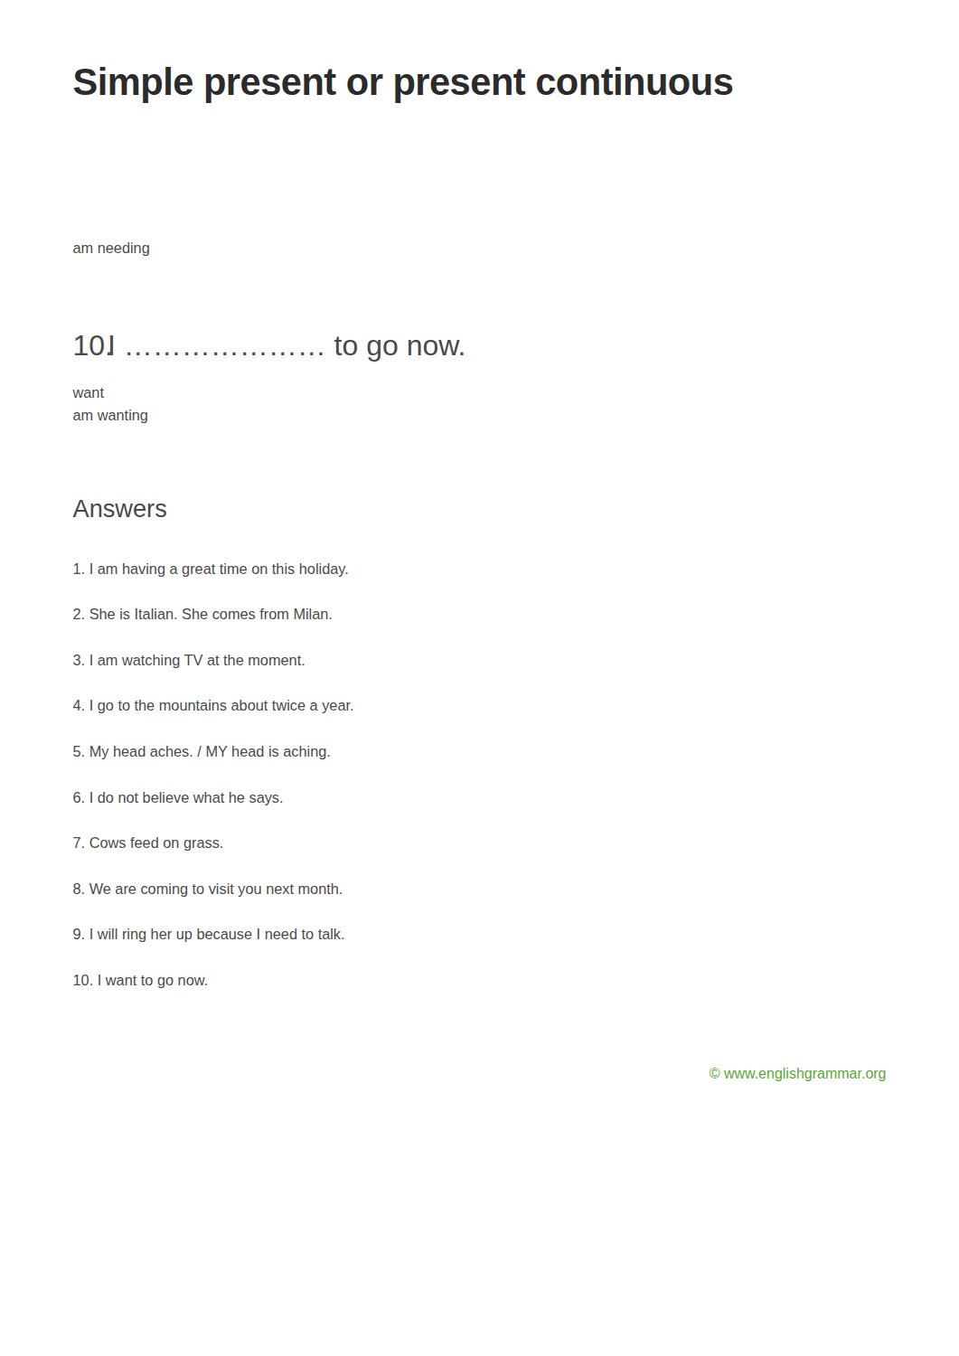Simple present or present continuous
am needing
I ………………… to go now.
want
am wanting
Answers
1. I am having a great time on this holiday.
2. She is Italian. She comes from Milan.
3. I am watching TV at the moment.
4. I go to the mountains about twice a year.
5. My head aches. / MY head is aching.
6. I do not believe what he says.
7. Cows feed on grass.
8. We are coming to visit you next month.
9. I will ring her up because I need to talk.
10. I want to go now.
© www.englishgrammar.org